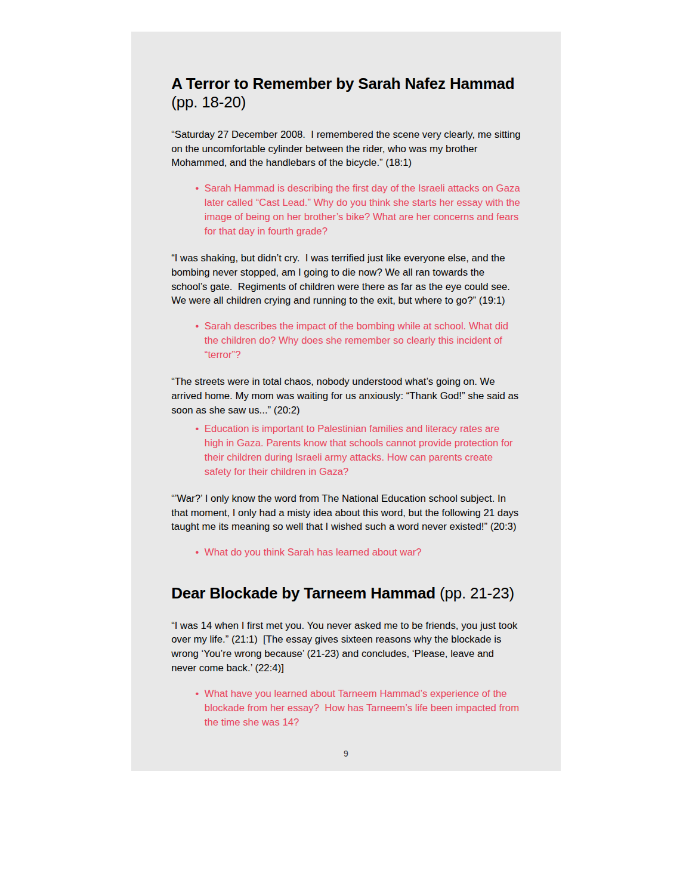A Terror to Remember by Sarah Nafez Hammad (pp. 18-20)
“Saturday 27 December 2008. I remembered the scene very clearly, me sitting on the uncomfortable cylinder between the rider, who was my brother Mohammed, and the handlebars of the bicycle.” (18:1)
Sarah Hammad is describing the first day of the Israeli attacks on Gaza later called “Cast Lead.” Why do you think she starts her essay with the image of being on her brother’s bike? What are her concerns and fears for that day in fourth grade?
“I was shaking, but didn’t cry. I was terrified just like everyone else, and the bombing never stopped, am I going to die now? We all ran towards the school’s gate. Regiments of children were there as far as the eye could see. We were all children crying and running to the exit, but where to go?” (19:1)
Sarah describes the impact of the bombing while at school. What did the children do? Why does she remember so clearly this incident of “terror”?
“The streets were in total chaos, nobody understood what’s going on. We arrived home. My mom was waiting for us anxiously: “Thank God!” she said as soon as she saw us...” (20:2)
Education is important to Palestinian families and literacy rates are high in Gaza. Parents know that schools cannot provide protection for their children during Israeli army attacks. How can parents create safety for their children in Gaza?
“’War?’ I only know the word from The National Education school subject. In that moment, I only had a misty idea about this word, but the following 21 days taught me its meaning so well that I wished such a word never existed!” (20:3)
What do you think Sarah has learned about war?
Dear Blockade by Tarneem Hammad (pp. 21-23)
“I was 14 when I first met you. You never asked me to be friends, you just took over my life.” (21:1) [The essay gives sixteen reasons why the blockade is wrong ‘You’re wrong because’ (21-23) and concludes, ‘Please, leave and never come back.’ (22:4)]
What have you learned about Tarneem Hammad’s experience of the blockade from her essay? How has Tarneem’s life been impacted from the time she was 14?
9